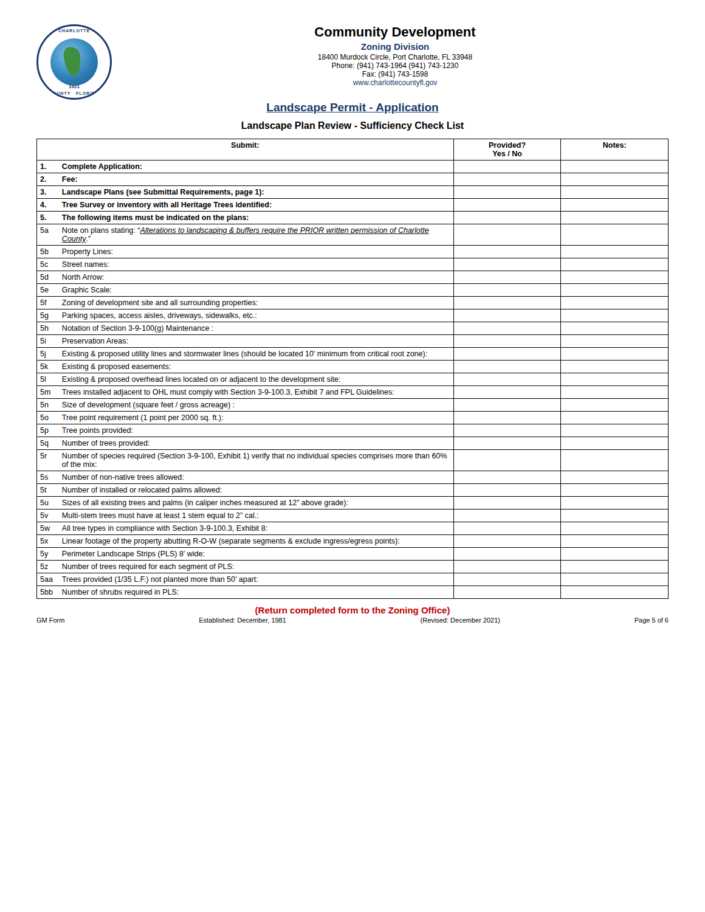CHARLOTTE
1921
COUNTY FLORIDA
Community Development
Zoning Division
18400 Murdock Circle, Port Charlotte, FL 33948
Phone: (941) 743-1964 (941) 743-1230
Fax: (941) 743-1598
www.charlottecountyfl.gov
Landscape Permit - Application
Landscape Plan Review - Sufficiency Check List
| Submit: | Provided? Yes / No | Notes: |
| --- | --- | --- |
| 1. | Complete Application: | | |
| 2. | Fee: | | |
| 3. | Landscape Plans (see Submittal Requirements, page 1): | | |
| 4. | Tree Survey or inventory with all Heritage Trees identified: | | |
| 5. | The following items must be indicated on the plans: | | |
| 5a | Note on plans stating: “ Alterations to landscaping & buffers require the PRIOR written permission of Charlotte County .” | | |
| 5b | Property Lines: | | |
| 5c | Street names: | | |
| 5d | North Arrow: | | |
| 5e | Graphic Scale: | | |
| 5f | Zoning of development site and all surrounding properties: | | |
| 5g | Parking spaces, access aisles, driveways, sidewalks, etc.: | | |
| 5h | Notation of Section 3-9-100(g) Maintenance : | | |
| 5i | Preservation Areas: | | |
| 5j | Existing & proposed utility lines and stormwater lines (should be located 10' minimum from critical root zone): | | |
| 5k | Existing & proposed easements: | | |
| 5l | Existing & proposed overhead lines located on or adjacent to the development site: | | |
| 5m | Trees installed adjacent to OHL must comply with Section 3-9-100.3, Exhibit 7 and FPL Guidelines: | | |
| 5n | Size of development (square feet / gross acreage) : | | |
| 5o | Tree point requirement (1 point per 2000 sq. ft.): | | |
| 5p | Tree points provided: | | |
| 5q | Number of trees provided: | | |
| 5r | Number of species required (Section 3-9-100, Exhibit 1) verify that no individual species comprises more than 60% of the mix: | | |
| 5s | Number of non-native trees allowed: | | |
| 5t | Number of installed or relocated palms allowed: | | |
| 5u | Sizes of all existing trees and palms (in caliper inches measured at 12” above grade): | | |
| 5v | Multi-stem trees must have at least 1 stem equal to 2” cal.: | | |
| 5w | All tree types in compliance with Section 3-9-100.3, Exhibit 8: | | |
| 5x | Linear footage of the property abutting R-O-W (separate segments & exclude ingress/egress points): | | |
| 5y | Perimeter Landscape Strips (PLS) 8' wide: | | |
| 5z | Number of trees required for each segment of PLS: | | |
| 5aa | Trees provided (1/35 L.F.) not planted more than 50’ apart: | | |
| 5bb | Number of shrubs required in PLS: | | |
(Return completed form to the Zoning Office)
GM Form Established: December, 1981 (Revised: December 2021) Page 5 of 6